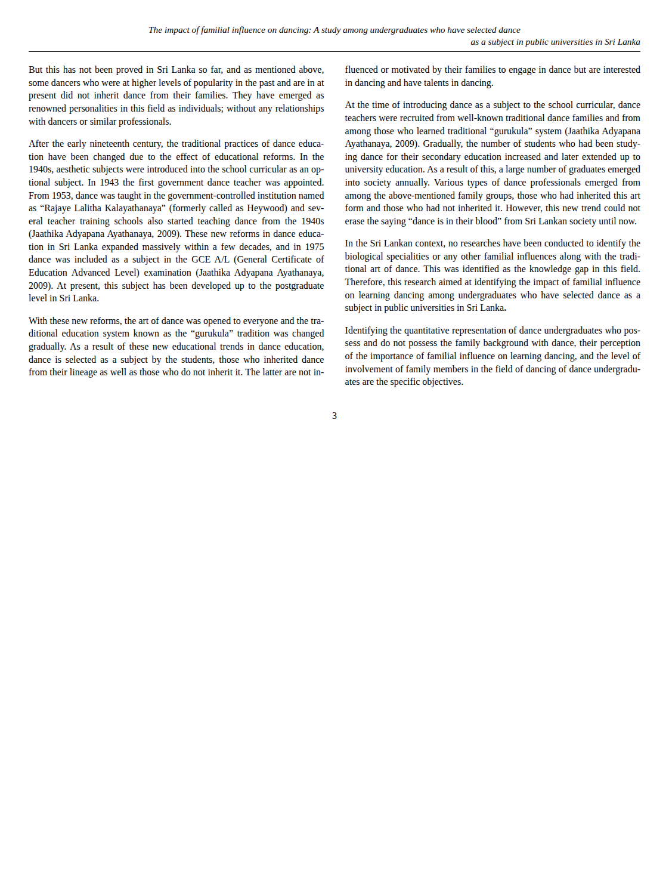The impact of familial influence on dancing: A study among undergraduates who have selected dance as a subject in public universities in Sri Lanka
But this has not been proved in Sri Lanka so far, and as mentioned above, some dancers who were at higher levels of popularity in the past and are in at present did not inherit dance from their families. They have emerged as renowned personalities in this field as individuals; without any relationships with dancers or similar professionals.
After the early nineteenth century, the traditional practices of dance education have been changed due to the effect of educational reforms. In the 1940s, aesthetic subjects were introduced into the school curricular as an optional subject. In 1943 the first government dance teacher was appointed. From 1953, dance was taught in the government-controlled institution named as “Rajaye Lalitha Kalayathanaya” (formerly called as Heywood) and several teacher training schools also started teaching dance from the 1940s (Jaathika Adyapana Ayathanaya, 2009). These new reforms in dance education in Sri Lanka expanded massively within a few decades, and in 1975 dance was included as a subject in the GCE A/L (General Certificate of Education Advanced Level) examination (Jaathika Adyapana Ayathanaya, 2009). At present, this subject has been developed up to the postgraduate level in Sri Lanka.
With these new reforms, the art of dance was opened to everyone and the traditional education system known as the “gurukula” tradition was changed gradually. As a result of these new educational trends in dance education, dance is selected as a subject by the students, those who inherited dance from their lineage as well as those who do not inherit it. The latter are not influenced or motivated by their families to engage in dance but are interested in dancing and have talents in dancing.
At the time of introducing dance as a subject to the school curricular, dance teachers were recruited from well-known traditional dance families and from among those who learned traditional “gurukula” system (Jaathika Adyapana Ayathanaya, 2009). Gradually, the number of students who had been studying dance for their secondary education increased and later extended up to university education. As a result of this, a large number of graduates emerged into society annually. Various types of dance professionals emerged from among the above-mentioned family groups, those who had inherited this art form and those who had not inherited it. However, this new trend could not erase the saying “dance is in their blood” from Sri Lankan society until now.
In the Sri Lankan context, no researches have been conducted to identify the biological specialities or any other familial influences along with the traditional art of dance. This was identified as the knowledge gap in this field. Therefore, this research aimed at identifying the impact of familial influence on learning dancing among undergraduates who have selected dance as a subject in public universities in Sri Lanka.
Identifying the quantitative representation of dance undergraduates who possess and do not possess the family background with dance, their perception of the importance of familial influence on learning dancing, and the level of involvement of family members in the field of dancing of dance undergraduates are the specific objectives.
3